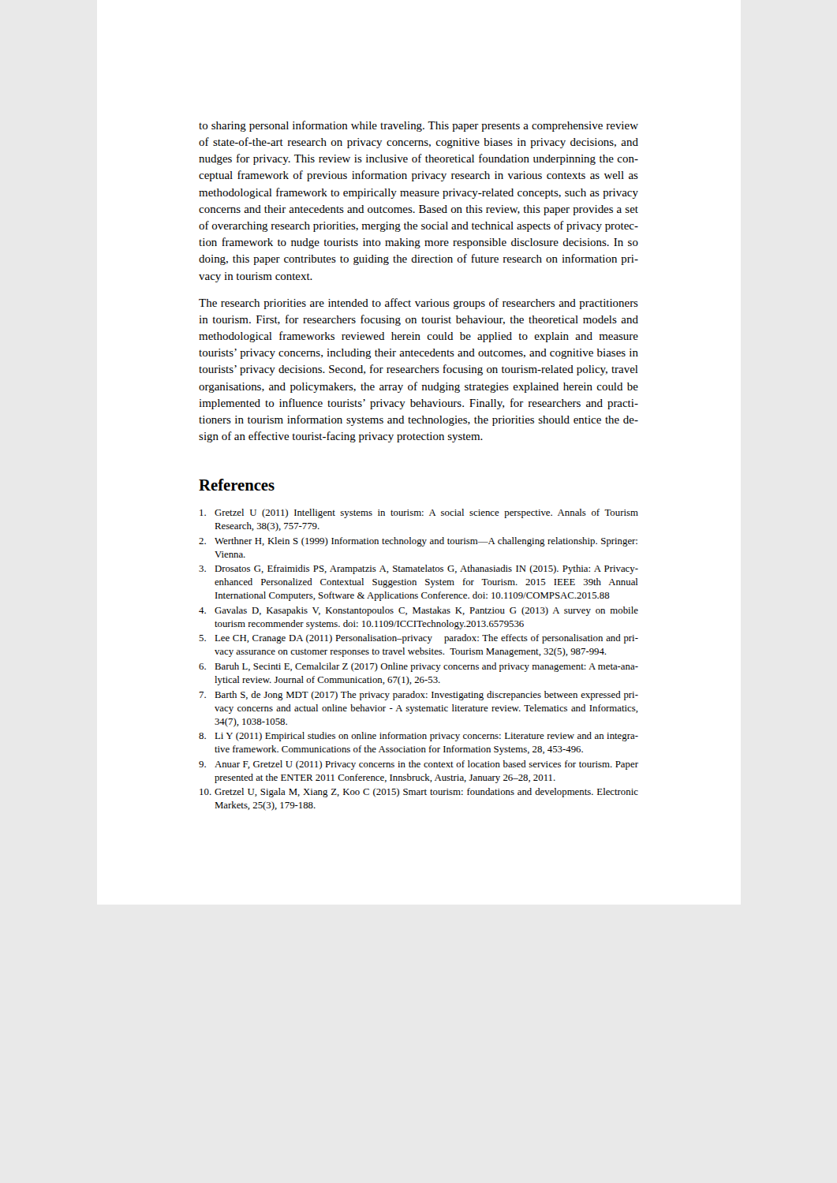to sharing personal information while traveling. This paper presents a comprehensive review of state-of-the-art research on privacy concerns, cognitive biases in privacy decisions, and nudges for privacy. This review is inclusive of theoretical foundation underpinning the conceptual framework of previous information privacy research in various contexts as well as methodological framework to empirically measure privacy-related concepts, such as privacy concerns and their antecedents and outcomes. Based on this review, this paper provides a set of overarching research priorities, merging the social and technical aspects of privacy protection framework to nudge tourists into making more responsible disclosure decisions. In so doing, this paper contributes to guiding the direction of future research on information privacy in tourism context.
The research priorities are intended to affect various groups of researchers and practitioners in tourism. First, for researchers focusing on tourist behaviour, the theoretical models and methodological frameworks reviewed herein could be applied to explain and measure tourists’ privacy concerns, including their antecedents and outcomes, and cognitive biases in tourists’ privacy decisions. Second, for researchers focusing on tourism-related policy, travel organisations, and policymakers, the array of nudging strategies explained herein could be implemented to influence tourists’ privacy behaviours. Finally, for researchers and practitioners in tourism information systems and technologies, the priorities should entice the design of an effective tourist-facing privacy protection system.
References
Gretzel U (2011) Intelligent systems in tourism: A social science perspective. Annals of Tourism Research, 38(3), 757-779.
Werthner H, Klein S (1999) Information technology and tourism—A challenging relationship. Springer: Vienna.
Drosatos G, Efraimidis PS, Arampatzis A, Stamatelatos G, Athanasiadis IN (2015). Pythia: A Privacy-enhanced Personalized Contextual Suggestion System for Tourism. 2015 IEEE 39th Annual International Computers, Software & Applications Conference. doi: 10.1109/COMPSAC.2015.88
Gavalas D, Kasapakis V, Konstantopoulos C, Mastakas K, Pantziou G (2013) A survey on mobile tourism recommender systems. doi: 10.1109/ICCITechnology.2013.6579536
Lee CH, Cranage DA (2011) Personalisation–privacy paradox: The effects of personalisation and privacy assurance on customer responses to travel websites. Tourism Management, 32(5), 987-994.
Baruh L, Secinti E, Cemalcilar Z (2017) Online privacy concerns and privacy management: A meta-analytical review. Journal of Communication, 67(1), 26-53.
Barth S, de Jong MDT (2017) The privacy paradox: Investigating discrepancies between expressed privacy concerns and actual online behavior - A systematic literature review. Telematics and Informatics, 34(7), 1038-1058.
Li Y (2011) Empirical studies on online information privacy concerns: Literature review and an integrative framework. Communications of the Association for Information Systems, 28, 453-496.
Anuar F, Gretzel U (2011) Privacy concerns in the context of location based services for tourism. Paper presented at the ENTER 2011 Conference, Innsbruck, Austria, January 26–28, 2011.
Gretzel U, Sigala M, Xiang Z, Koo C (2015) Smart tourism: foundations and developments. Electronic Markets, 25(3), 179-188.